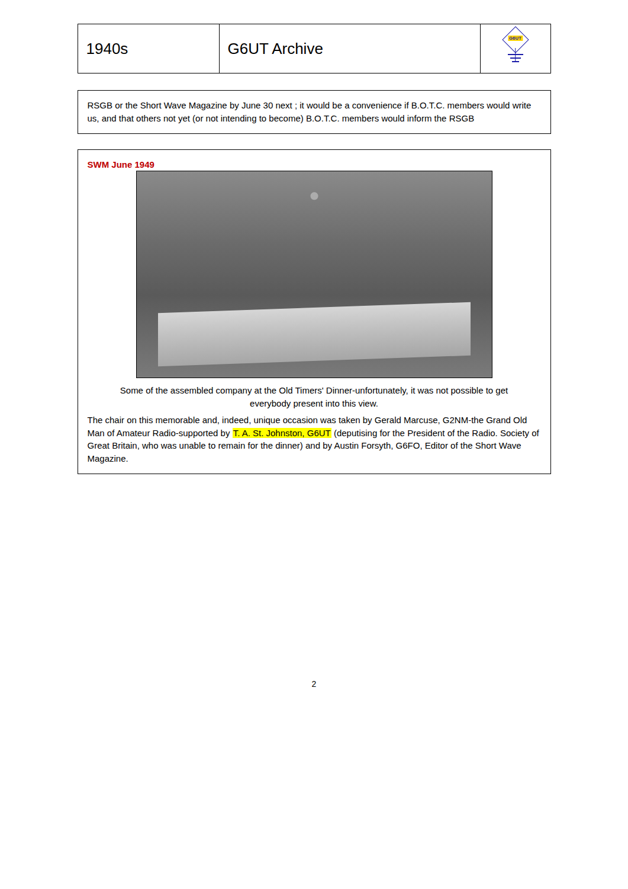1940s
G6UT Archive
G6UT
RSGB or the Short Wave Magazine by June 30 next ; it would be a convenience if B.O.T.C. members would write us, and that others not yet (or not intending to become) B.O.T.C. members would inform the RSGB
SWM June 1949
Some of the assembled company at the Old Timers' Dinner-unfortunately, it was not possible to get everybody present into this view.
The chair on this memorable and, indeed, unique occasion was taken by Gerald Marcuse, G2NM-the Grand Old Man of Amateur Radio-supported by T. A. St. Johnston, G6UT (deputising for the President of the Radio. Society of Great Britain, who was unable to remain for the dinner) and by Austin Forsyth, G6FO, Editor of the Short Wave Magazine.
2